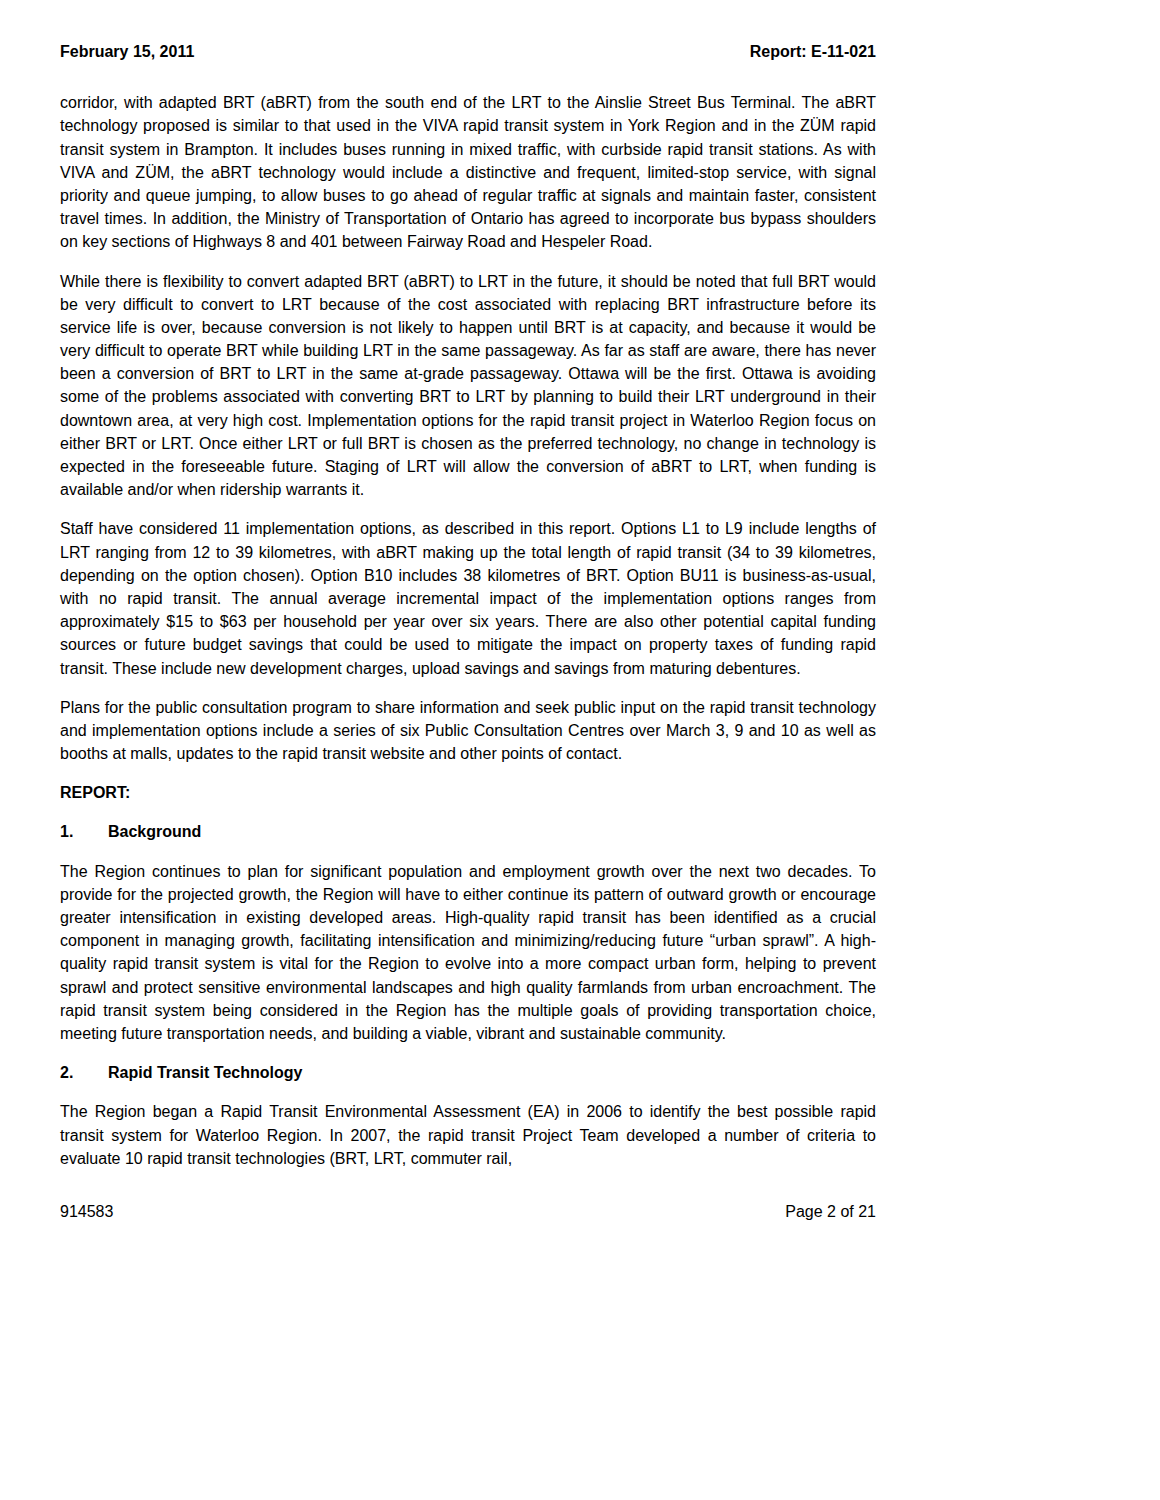February 15, 2011
Report: E-11-021
corridor, with adapted BRT (aBRT) from the south end of the LRT to the Ainslie Street Bus Terminal. The aBRT technology proposed is similar to that used in the VIVA rapid transit system in York Region and in the ZÜM rapid transit system in Brampton. It includes buses running in mixed traffic, with curbside rapid transit stations. As with VIVA and ZÜM, the aBRT technology would include a distinctive and frequent, limited-stop service, with signal priority and queue jumping, to allow buses to go ahead of regular traffic at signals and maintain faster, consistent travel times. In addition, the Ministry of Transportation of Ontario has agreed to incorporate bus bypass shoulders on key sections of Highways 8 and 401 between Fairway Road and Hespeler Road.
While there is flexibility to convert adapted BRT (aBRT) to LRT in the future, it should be noted that full BRT would be very difficult to convert to LRT because of the cost associated with replacing BRT infrastructure before its service life is over, because conversion is not likely to happen until BRT is at capacity, and because it would be very difficult to operate BRT while building LRT in the same passageway. As far as staff are aware, there has never been a conversion of BRT to LRT in the same at-grade passageway. Ottawa will be the first. Ottawa is avoiding some of the problems associated with converting BRT to LRT by planning to build their LRT underground in their downtown area, at very high cost. Implementation options for the rapid transit project in Waterloo Region focus on either BRT or LRT. Once either LRT or full BRT is chosen as the preferred technology, no change in technology is expected in the foreseeable future. Staging of LRT will allow the conversion of aBRT to LRT, when funding is available and/or when ridership warrants it.
Staff have considered 11 implementation options, as described in this report. Options L1 to L9 include lengths of LRT ranging from 12 to 39 kilometres, with aBRT making up the total length of rapid transit (34 to 39 kilometres, depending on the option chosen). Option B10 includes 38 kilometres of BRT. Option BU11 is business-as-usual, with no rapid transit. The annual average incremental impact of the implementation options ranges from approximately $15 to $63 per household per year over six years. There are also other potential capital funding sources or future budget savings that could be used to mitigate the impact on property taxes of funding rapid transit. These include new development charges, upload savings and savings from maturing debentures.
Plans for the public consultation program to share information and seek public input on the rapid transit technology and implementation options include a series of six Public Consultation Centres over March 3, 9 and 10 as well as booths at malls, updates to the rapid transit website and other points of contact.
REPORT:
1. Background
The Region continues to plan for significant population and employment growth over the next two decades. To provide for the projected growth, the Region will have to either continue its pattern of outward growth or encourage greater intensification in existing developed areas. High-quality rapid transit has been identified as a crucial component in managing growth, facilitating intensification and minimizing/reducing future “urban sprawl”. A high-quality rapid transit system is vital for the Region to evolve into a more compact urban form, helping to prevent sprawl and protect sensitive environmental landscapes and high quality farmlands from urban encroachment. The rapid transit system being considered in the Region has the multiple goals of providing transportation choice, meeting future transportation needs, and building a viable, vibrant and sustainable community.
2. Rapid Transit Technology
The Region began a Rapid Transit Environmental Assessment (EA) in 2006 to identify the best possible rapid transit system for Waterloo Region. In 2007, the rapid transit Project Team developed a number of criteria to evaluate 10 rapid transit technologies (BRT, LRT, commuter rail,
914583
Page 2 of 21